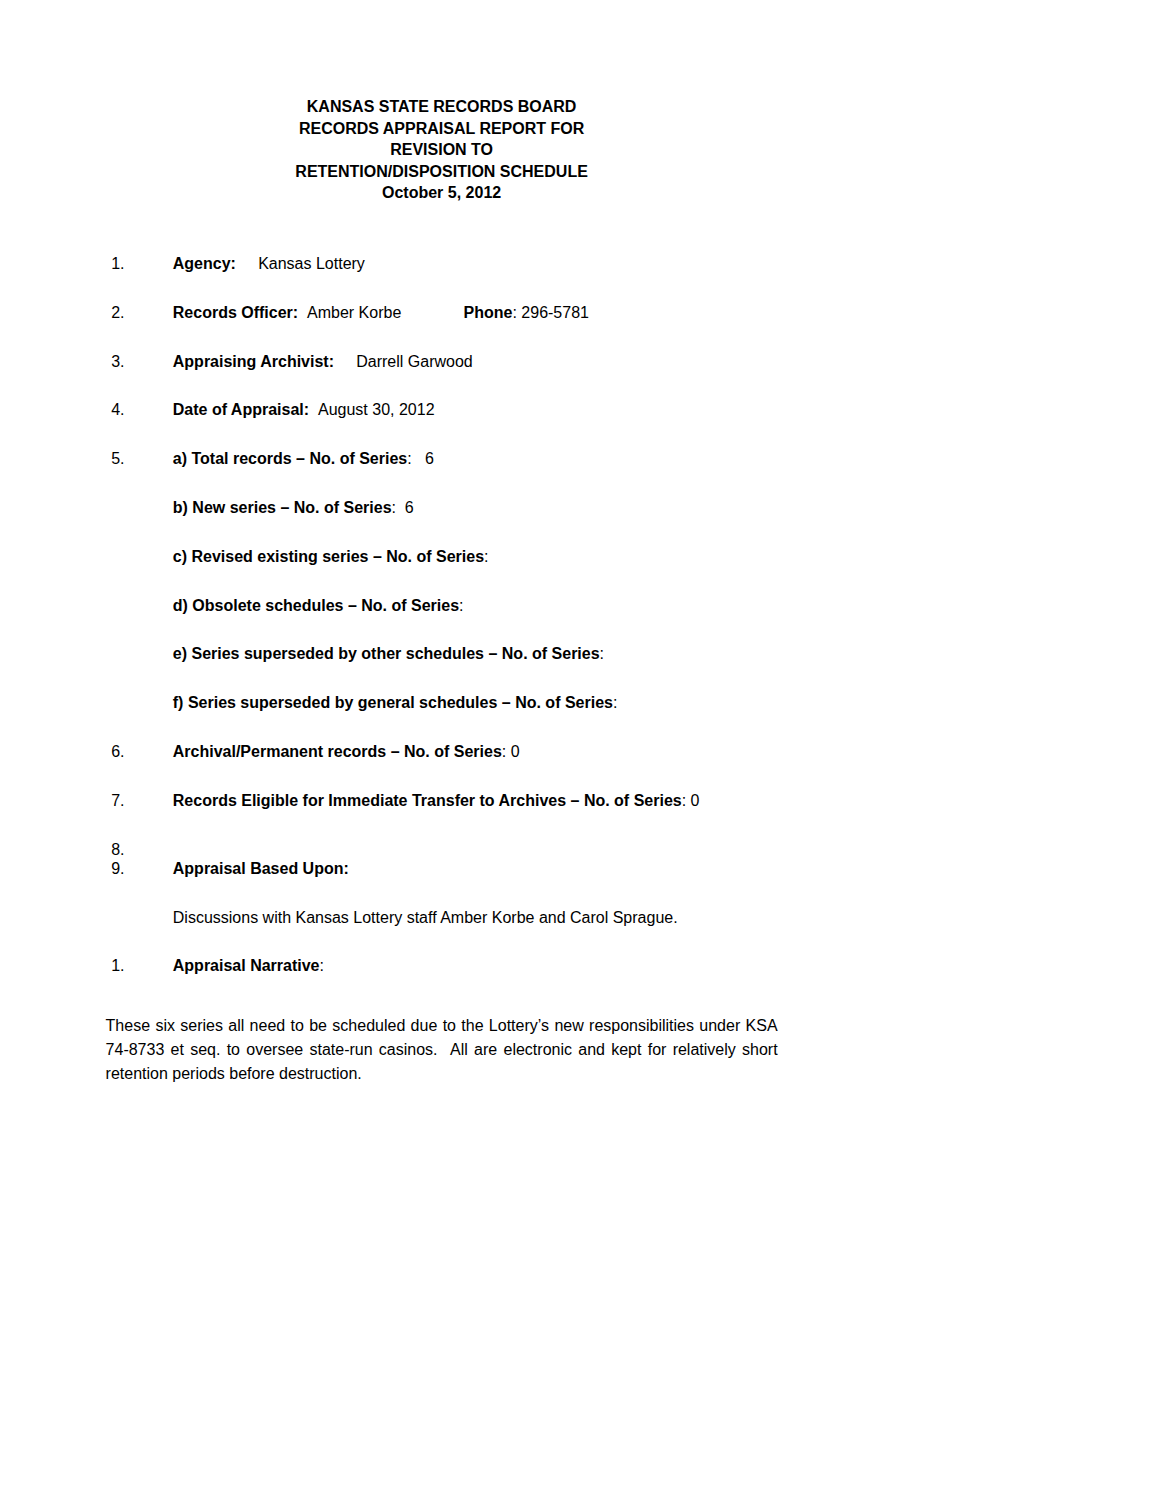KANSAS STATE RECORDS BOARD
RECORDS APPRAISAL REPORT FOR
REVISION TO
RETENTION/DISPOSITION SCHEDULE
October 5, 2012
Agency: Kansas Lottery
Records Officer: Amber Korbe Phone: 296-5781
Appraising Archivist: Darrell Garwood
Date of Appraisal: August 30, 2012
a) Total records – No. of Series: 6
b) New series – No. of Series: 6
c) Revised existing series – No. of Series:
d) Obsolete schedules – No. of Series:
e) Series superseded by other schedules – No. of Series:
f) Series superseded by general schedules – No. of Series:
Archival/Permanent records – No. of Series: 0
Records Eligible for Immediate Transfer to Archives – No. of Series: 0
Appraisal Based Upon:
Discussions with Kansas Lottery staff Amber Korbe and Carol Sprague.
Appraisal Narrative:
These six series all need to be scheduled due to the Lottery’s new responsibilities under KSA 74-8733 et seq. to oversee state-run casinos. All are electronic and kept for relatively short retention periods before destruction.